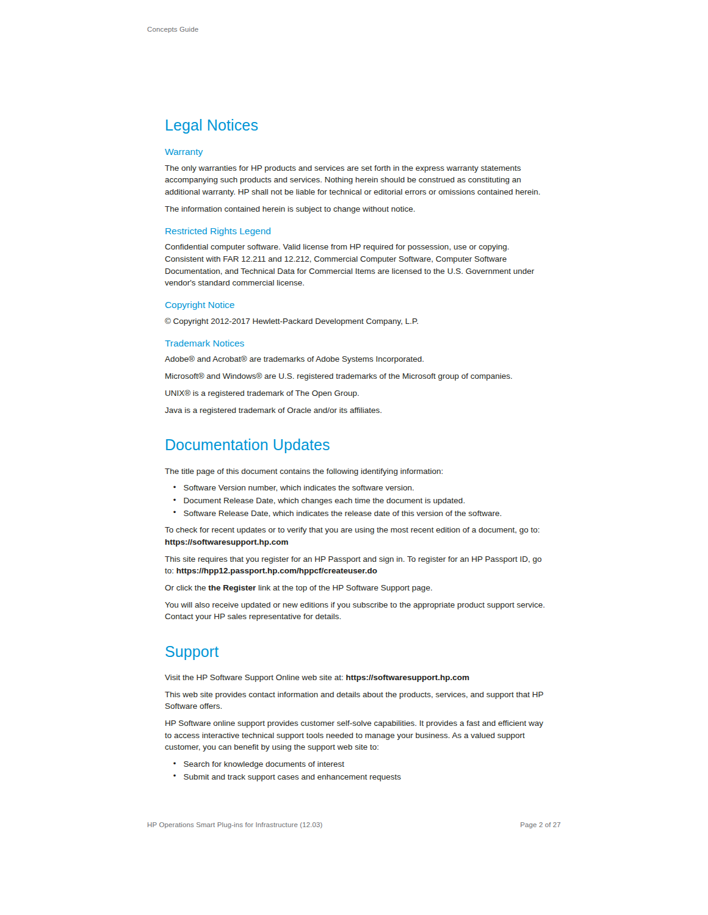Concepts Guide
Legal Notices
Warranty
The only warranties for HP products and services are set forth in the express warranty statements accompanying such products and services. Nothing herein should be construed as constituting an additional warranty. HP shall not be liable for technical or editorial errors or omissions contained herein.
The information contained herein is subject to change without notice.
Restricted Rights Legend
Confidential computer software. Valid license from HP required for possession, use or copying. Consistent with FAR 12.211 and 12.212, Commercial Computer Software, Computer Software Documentation, and Technical Data for Commercial Items are licensed to the U.S. Government under vendor's standard commercial license.
Copyright Notice
© Copyright 2012-2017 Hewlett-Packard Development Company, L.P.
Trademark Notices
Adobe® and Acrobat® are trademarks of Adobe Systems Incorporated.
Microsoft® and Windows® are U.S. registered trademarks of the Microsoft group of companies.
UNIX® is a registered trademark of The Open Group.
Java is a registered trademark of Oracle and/or its affiliates.
Documentation Updates
The title page of this document contains the following identifying information:
Software Version number, which indicates the software version.
Document Release Date, which changes each time the document is updated.
Software Release Date, which indicates the release date of this version of the software.
To check for recent updates or to verify that you are using the most recent edition of a document, go to: https://softwaresupport.hp.com
This site requires that you register for an HP Passport and sign in. To register for an HP Passport ID, go to: https://hpp12.passport.hp.com/hppcf/createuser.do
Or click the the Register link at the top of the HP Software Support page.
You will also receive updated or new editions if you subscribe to the appropriate product support service. Contact your HP sales representative for details.
Support
Visit the HP Software Support Online web site at: https://softwaresupport.hp.com
This web site provides contact information and details about the products, services, and support that HP Software offers.
HP Software online support provides customer self-solve capabilities. It provides a fast and efficient way to access interactive technical support tools needed to manage your business. As a valued support customer, you can benefit by using the support web site to:
Search for knowledge documents of interest
Submit and track support cases and enhancement requests
HP Operations Smart Plug-ins for Infrastructure (12.03)
Page 2 of 27